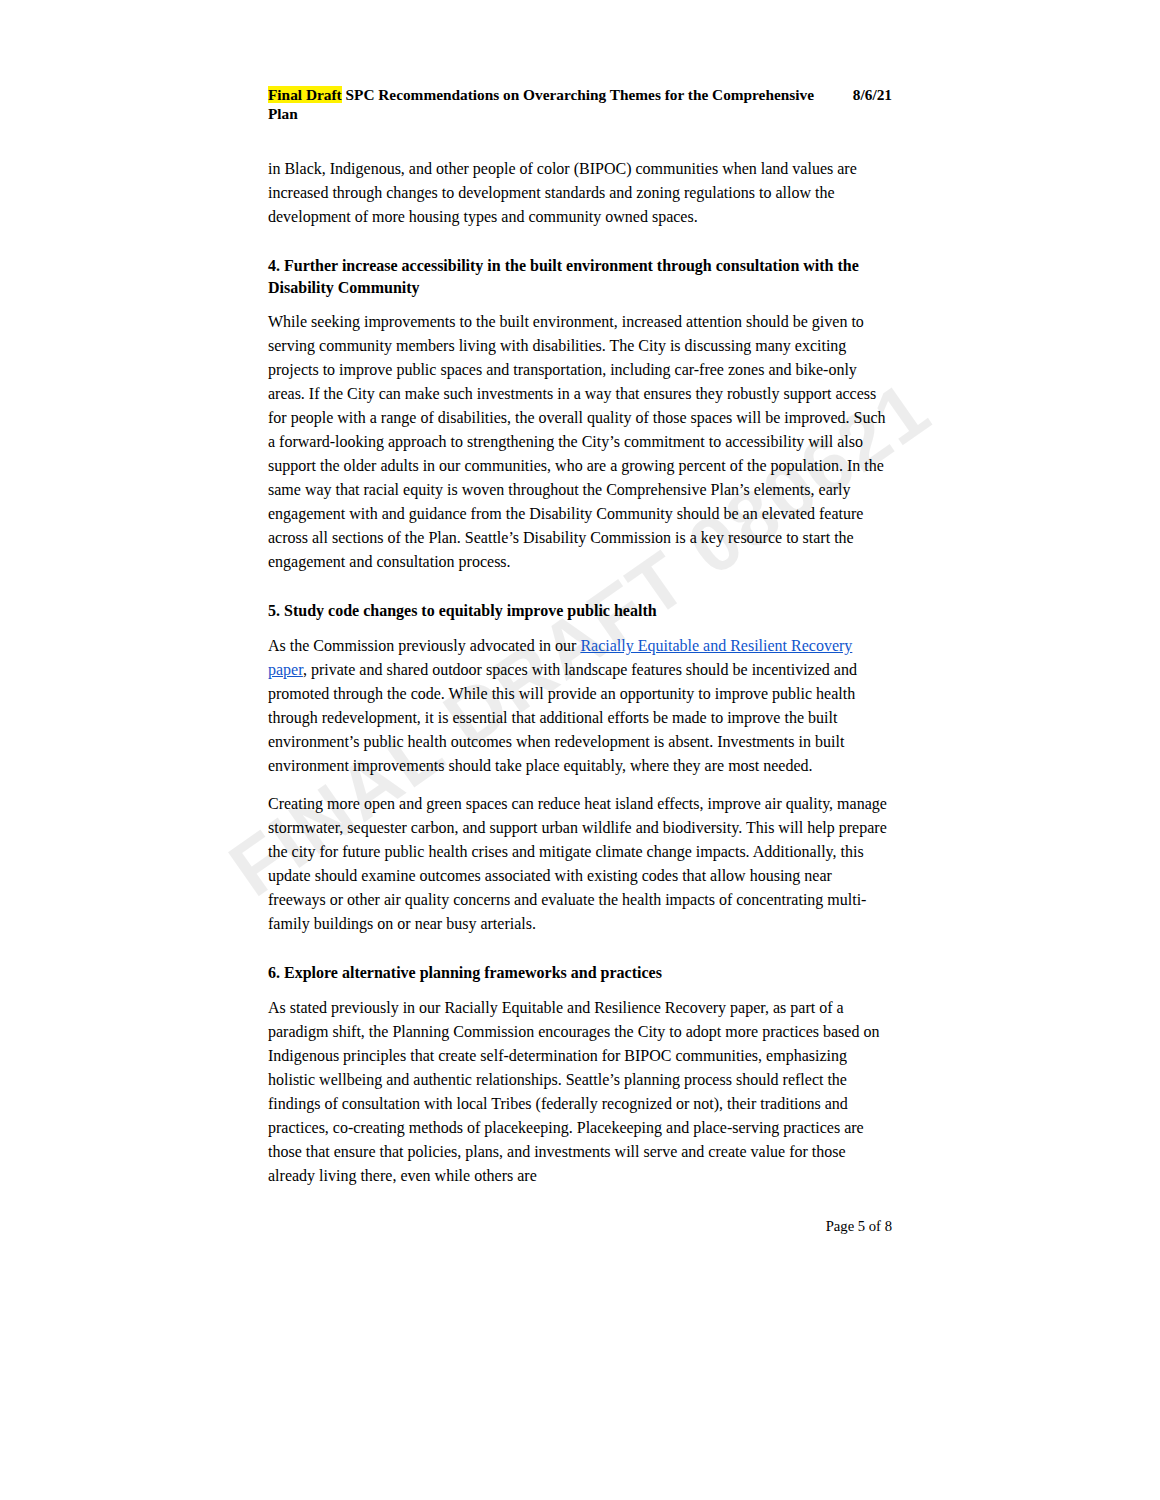FINAL DRAFT 080621
Final Draft SPC Recommendations on Overarching Themes for the Comprehensive Plan 8/6/21
in Black, Indigenous, and other people of color (BIPOC) communities when land values are increased through changes to development standards and zoning regulations to allow the development of more housing types and community owned spaces.
4. Further increase accessibility in the built environment through consultation with the Disability Community
While seeking improvements to the built environment, increased attention should be given to serving community members living with disabilities. The City is discussing many exciting projects to improve public spaces and transportation, including car-free zones and bike-only areas. If the City can make such investments in a way that ensures they robustly support access for people with a range of disabilities, the overall quality of those spaces will be improved. Such a forward-looking approach to strengthening the City’s commitment to accessibility will also support the older adults in our communities, who are a growing percent of the population. In the same way that racial equity is woven throughout the Comprehensive Plan’s elements, early engagement with and guidance from the Disability Community should be an elevated feature across all sections of the Plan. Seattle’s Disability Commission is a key resource to start the engagement and consultation process.
5. Study code changes to equitably improve public health
As the Commission previously advocated in our Racially Equitable and Resilient Recovery paper, private and shared outdoor spaces with landscape features should be incentivized and promoted through the code. While this will provide an opportunity to improve public health through redevelopment, it is essential that additional efforts be made to improve the built environment’s public health outcomes when redevelopment is absent. Investments in built environment improvements should take place equitably, where they are most needed.
Creating more open and green spaces can reduce heat island effects, improve air quality, manage stormwater, sequester carbon, and support urban wildlife and biodiversity. This will help prepare the city for future public health crises and mitigate climate change impacts. Additionally, this update should examine outcomes associated with existing codes that allow housing near freeways or other air quality concerns and evaluate the health impacts of concentrating multi-family buildings on or near busy arterials.
6. Explore alternative planning frameworks and practices
As stated previously in our Racially Equitable and Resilience Recovery paper, as part of a paradigm shift, the Planning Commission encourages the City to adopt more practices based on Indigenous principles that create self-determination for BIPOC communities, emphasizing holistic wellbeing and authentic relationships. Seattle’s planning process should reflect the findings of consultation with local Tribes (federally recognized or not), their traditions and practices, co-creating methods of placekeeping. Placekeeping and place-serving practices are those that ensure that policies, plans, and investments will serve and create value for those already living there, even while others are
Page 5 of 8